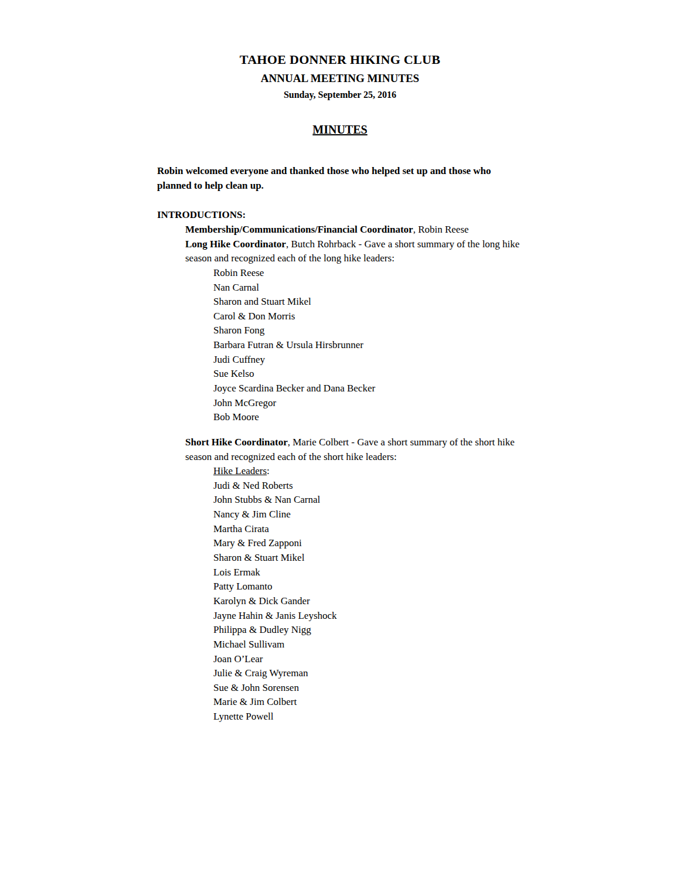TAHOE DONNER HIKING CLUB
ANNUAL MEETING MINUTES
Sunday, September 25, 2016
MINUTES
Robin welcomed everyone and thanked those who helped set up and those who planned to help clean up.
INTRODUCTIONS:
Membership/Communications/Financial Coordinator, Robin Reese
Long Hike Coordinator, Butch Rohrback - Gave a short summary of the long hike season and recognized each of the long hike leaders:
Robin Reese
Nan Carnal
Sharon and Stuart Mikel
Carol & Don Morris
Sharon Fong
Barbara Futran & Ursula Hirsbrunner
Judi Cuffney
Sue Kelso
Joyce Scardina Becker and Dana Becker
John McGregor
Bob Moore
Short Hike Coordinator, Marie Colbert - Gave a short summary of the short hike season and recognized each of the short hike leaders:
Hike Leaders:
Judi & Ned Roberts
John Stubbs & Nan Carnal
Nancy & Jim Cline
Martha Cirata
Mary & Fred Zapponi
Sharon & Stuart Mikel
Lois Ermak
Patty Lomanto
Karolyn & Dick Gander
Jayne Hahin & Janis Leyshock
Philippa & Dudley Nigg
Michael Sullivam
Joan O’Lear
Julie & Craig Wyreman
Sue & John Sorensen
Marie & Jim Colbert
Lynette Powell